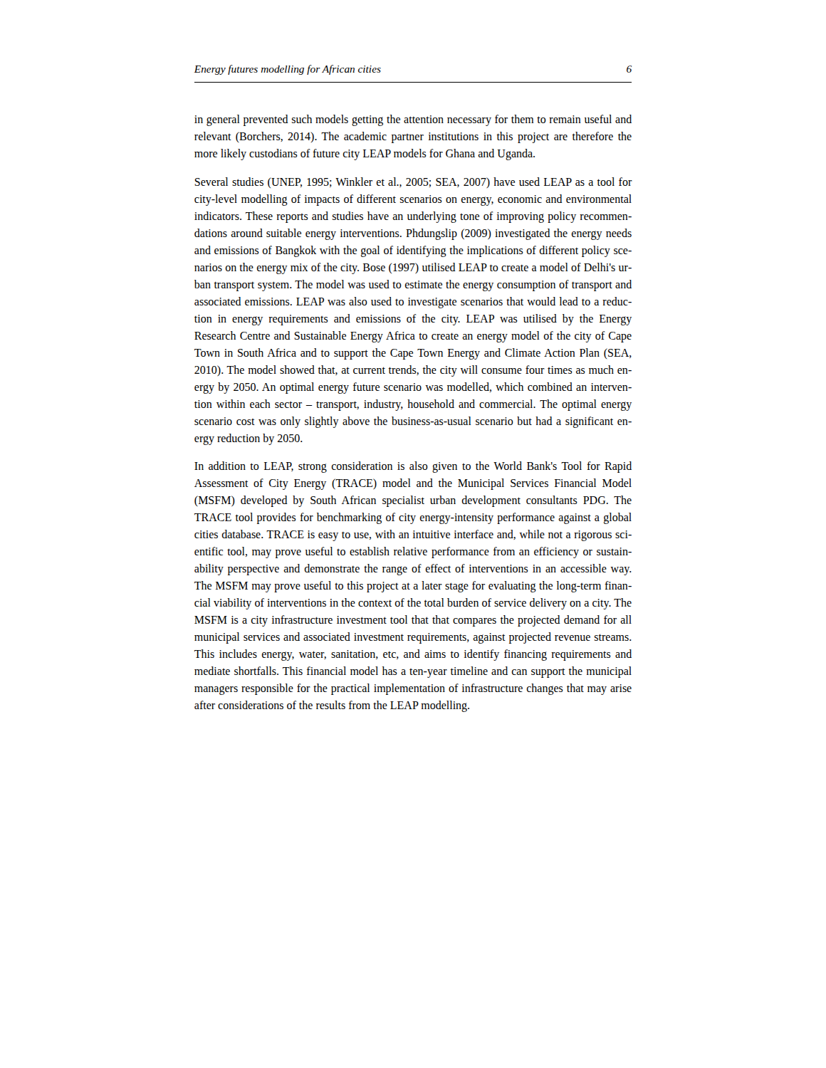Energy futures modelling for African cities 6
in general prevented such models getting the attention necessary for them to remain useful and relevant (Borchers, 2014). The academic partner institutions in this project are therefore the more likely custodians of future city LEAP models for Ghana and Uganda.
Several studies (UNEP, 1995; Winkler et al., 2005; SEA, 2007) have used LEAP as a tool for city-level modelling of impacts of different scenarios on energy, economic and environmental indicators. These reports and studies have an underlying tone of improving policy recommendations around suitable energy interventions. Phdungslip (2009) investigated the energy needs and emissions of Bangkok with the goal of identifying the implications of different policy scenarios on the energy mix of the city. Bose (1997) utilised LEAP to create a model of Delhi's urban transport system. The model was used to estimate the energy consumption of transport and associated emissions. LEAP was also used to investigate scenarios that would lead to a reduction in energy requirements and emissions of the city. LEAP was utilised by the Energy Research Centre and Sustainable Energy Africa to create an energy model of the city of Cape Town in South Africa and to support the Cape Town Energy and Climate Action Plan (SEA, 2010). The model showed that, at current trends, the city will consume four times as much energy by 2050. An optimal energy future scenario was modelled, which combined an intervention within each sector – transport, industry, household and commercial. The optimal energy scenario cost was only slightly above the business-as-usual scenario but had a significant energy reduction by 2050.
In addition to LEAP, strong consideration is also given to the World Bank's Tool for Rapid Assessment of City Energy (TRACE) model and the Municipal Services Financial Model (MSFM) developed by South African specialist urban development consultants PDG. The TRACE tool provides for benchmarking of city energy-intensity performance against a global cities database. TRACE is easy to use, with an intuitive interface and, while not a rigorous scientific tool, may prove useful to establish relative performance from an efficiency or sustainability perspective and demonstrate the range of effect of interventions in an accessible way. The MSFM may prove useful to this project at a later stage for evaluating the long-term financial viability of interventions in the context of the total burden of service delivery on a city. The MSFM is a city infrastructure investment tool that that compares the projected demand for all municipal services and associated investment requirements, against projected revenue streams. This includes energy, water, sanitation, etc, and aims to identify financing requirements and mediate shortfalls. This financial model has a ten-year timeline and can support the municipal managers responsible for the practical implementation of infrastructure changes that may arise after considerations of the results from the LEAP modelling.